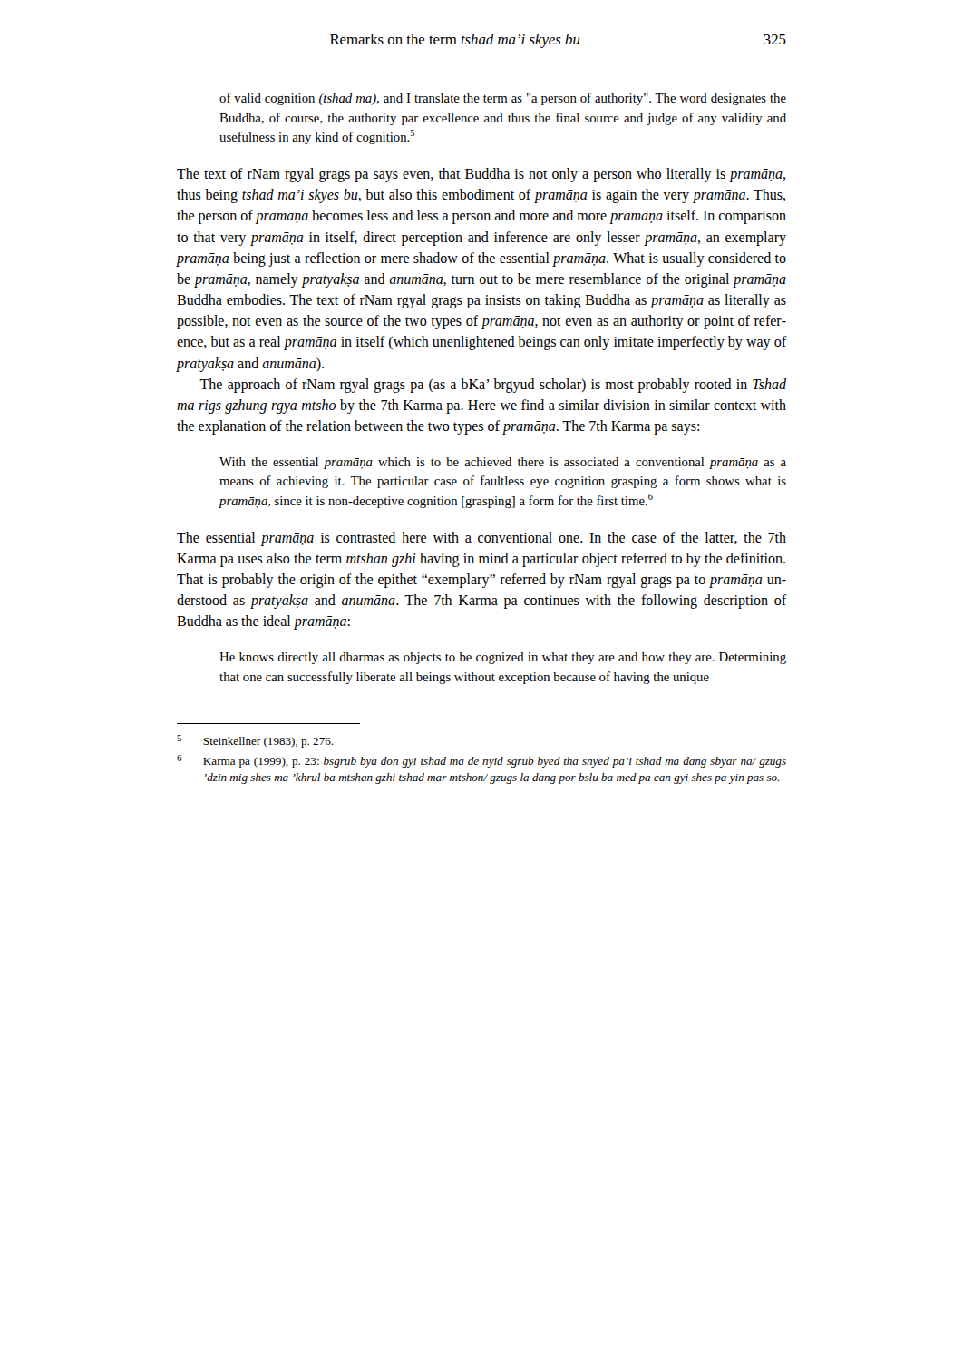Remarks on the term tshad ma’i skyes bu 325
of valid cognition (tshad ma), and I translate the term as "a person of authority". The word designates the Buddha, of course, the authority par excellence and thus the final source and judge of any validity and usefulness in any kind of cognition.5
The text of rNam rgyal grags pa says even, that Buddha is not only a person who literally is pramāṇa, thus being tshad ma’i skyes bu, but also this embodiment of pramāṇa is again the very pramāṇa. Thus, the person of pramāṇa becomes less and less a person and more and more pramāṇa itself. In comparison to that very pramāṇa in itself, direct perception and inference are only lesser pramāṇa, an exemplary pramāṇa being just a reflection or mere shadow of the essential pramāṇa. What is usually considered to be pramāṇa, namely pratyakṣa and anumāna, turn out to be mere resemblance of the original pramāṇa Buddha embodies. The text of rNam rgyal grags pa insists on taking Buddha as pramāṇa as literally as possible, not even as the source of the two types of pramāṇa, not even as an authority or point of reference, but as a real pramāṇa in itself (which unenlightened beings can only imitate imperfectly by way of pratyakṣa and anumāna).
The approach of rNam rgyal grags pa (as a bKa’ brgyud scholar) is most probably rooted in Tshad ma rigs gzhung rgya mtsho by the 7th Karma pa. Here we find a similar division in similar context with the explanation of the relation between the two types of pramāṇa. The 7th Karma pa says:
With the essential pramāṇa which is to be achieved there is associated a conventional pramāṇa as a means of achieving it. The particular case of faultless eye cognition grasping a form shows what is pramāṇa, since it is non-deceptive cognition [grasping] a form for the first time.6
The essential pramāṇa is contrasted here with a conventional one. In the case of the latter, the 7th Karma pa uses also the term mtshan gzhi having in mind a particular object referred to by the definition. That is probably the origin of the epithet “exemplary” referred by rNam rgyal grags pa to pramāṇa understood as pratyakṣa and anumāna. The 7th Karma pa continues with the following description of Buddha as the ideal pramāṇa:
He knows directly all dharmas as objects to be cognized in what they are and how they are. Determining that one can successfully liberate all beings without exception because of having the unique
Steinkellner (1983), p. 276.
Karma pa (1999), p. 23: bsgrub bya don gyi tshad ma de nyid sgrub byed tha snyed pa’i tshad ma dang sbyar na/ gzugs ’dzin mig shes ma ’khrul ba mtshan gzhi tshad mar mtshon/ gzugs la dang por bslu ba med pa can gyi shes pa yin pas so.